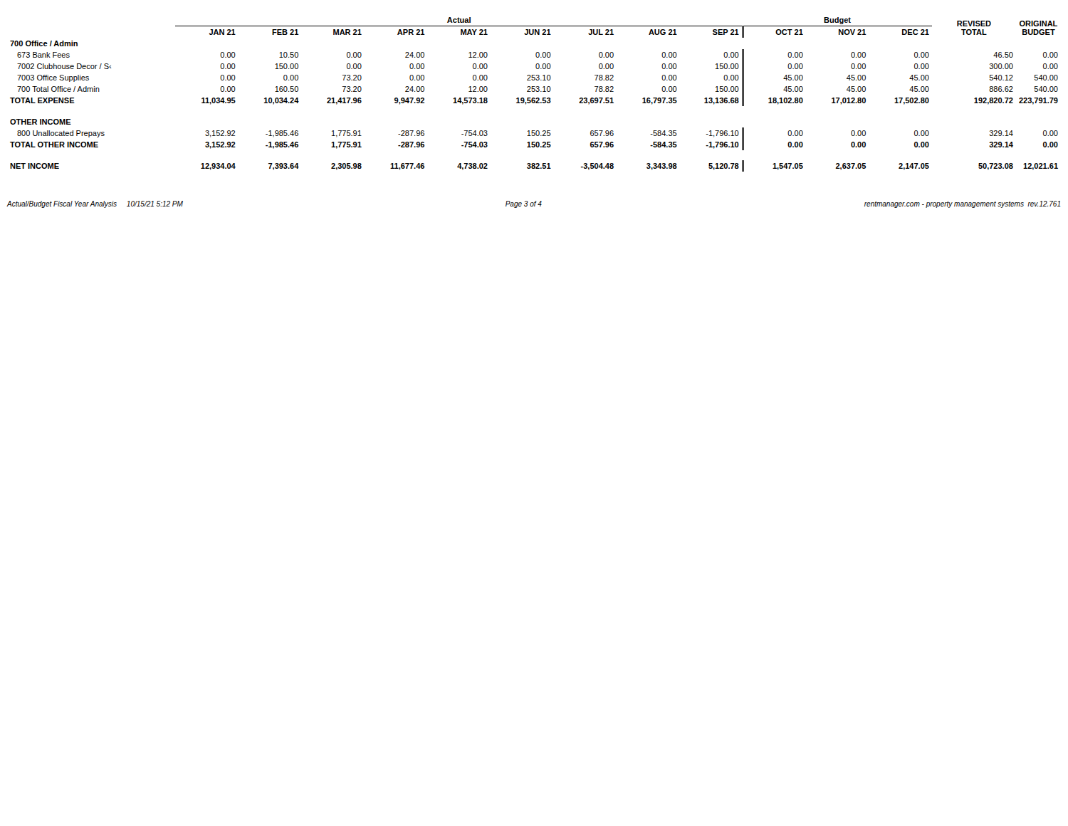| | Actual | Budget | REVISED TOTAL | ORIGINAL BUDGET |
| --- | --- | --- | --- | --- |
| | JAN 21 | FEB 21 | MAR 21 | APR 21 | MAY 21 | JUN 21 | JUL 21 | AUG 21 | SEP 21 | OCT 21 | NOV 21 | DEC 21 |
| 700 Office / Admin | |
| 673 Bank Fees | 0.00 | 10.50 | 0.00 | 24.00 | 12.00 | 0.00 | 0.00 | 0.00 | 0.00 | 0.00 | 0.00 | 0.00 | 46.50 | 0.00 |
| 7002 Clubhouse Decor / S‹ | 0.00 | 150.00 | 0.00 | 0.00 | 0.00 | 0.00 | 0.00 | 0.00 | 150.00 | 0.00 | 0.00 | 0.00 | 300.00 | 0.00 |
| 7003 Office Supplies | 0.00 | 0.00 | 73.20 | 0.00 | 0.00 | 253.10 | 78.82 | 0.00 | 0.00 | 45.00 | 45.00 | 45.00 | 540.12 | 540.00 |
| 700 Total Office / Admin | 0.00 | 160.50 | 73.20 | 24.00 | 12.00 | 253.10 | 78.82 | 0.00 | 150.00 | 45.00 | 45.00 | 45.00 | 886.62 | 540.00 |
| TOTAL EXPENSE | 11,034.95 | 10,034.24 | 21,417.96 | 9,947.92 | 14,573.18 | 19,562.53 | 23,697.51 | 16,797.35 | 13,136.68 | 18,102.80 | 17,012.80 | 17,502.80 | 192,820.72 | 223,791.79 |
| OTHER INCOME | |
| 800 Unallocated Prepays | 3,152.92 | -1,985.46 | 1,775.91 | -287.96 | -754.03 | 150.25 | 657.96 | -584.35 | -1,796.10 | 0.00 | 0.00 | 0.00 | 329.14 | 0.00 |
| TOTAL OTHER INCOME | 3,152.92 | -1,985.46 | 1,775.91 | -287.96 | -754.03 | 150.25 | 657.96 | -584.35 | -1,796.10 | 0.00 | 0.00 | 0.00 | 329.14 | 0.00 |
| NET INCOME | 12,934.04 | 7,393.64 | 2,305.98 | 11,677.46 | 4,738.02 | 382.51 | -3,504.48 | 3,343.98 | 5,120.78 | 1,547.05 | 2,637.05 | 2,147.05 | 50,723.08 | 12,021.61 |
Actual/Budget Fiscal Year Analysis 10/15/21 5:12 PM
Page 3 of 4
rentmanager.com - property management systems rev.12.761